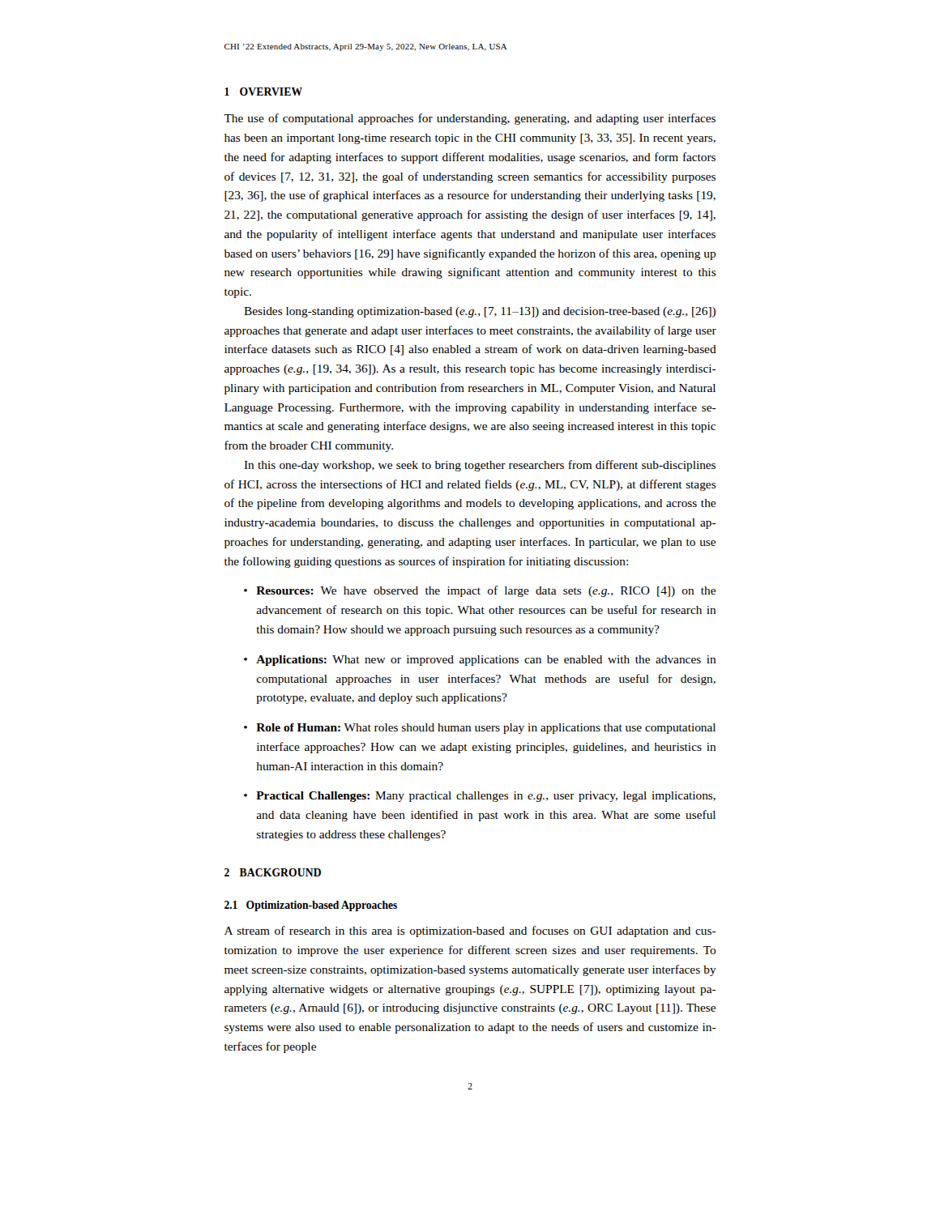CHI ’22 Extended Abstracts, April 29-May 5, 2022, New Orleans, LA, USA
1 OVERVIEW
The use of computational approaches for understanding, generating, and adapting user interfaces has been an important long-time research topic in the CHI community [3, 33, 35]. In recent years, the need for adapting interfaces to support different modalities, usage scenarios, and form factors of devices [7, 12, 31, 32], the goal of understanding screen semantics for accessibility purposes [23, 36], the use of graphical interfaces as a resource for understanding their underlying tasks [19, 21, 22], the computational generative approach for assisting the design of user interfaces [9, 14], and the popularity of intelligent interface agents that understand and manipulate user interfaces based on users’ behaviors [16, 29] have significantly expanded the horizon of this area, opening up new research opportunities while drawing significant attention and community interest to this topic.
Besides long-standing optimization-based (e.g., [7, 11–13]) and decision-tree-based (e.g., [26]) approaches that generate and adapt user interfaces to meet constraints, the availability of large user interface datasets such as RICO [4] also enabled a stream of work on data-driven learning-based approaches (e.g., [19, 34, 36]). As a result, this research topic has become increasingly interdisciplinary with participation and contribution from researchers in ML, Computer Vision, and Natural Language Processing. Furthermore, with the improving capability in understanding interface semantics at scale and generating interface designs, we are also seeing increased interest in this topic from the broader CHI community.
In this one-day workshop, we seek to bring together researchers from different sub-disciplines of HCI, across the intersections of HCI and related fields (e.g., ML, CV, NLP), at different stages of the pipeline from developing algorithms and models to developing applications, and across the industry-academia boundaries, to discuss the challenges and opportunities in computational approaches for understanding, generating, and adapting user interfaces. In particular, we plan to use the following guiding questions as sources of inspiration for initiating discussion:
Resources: We have observed the impact of large data sets (e.g., RICO [4]) on the advancement of research on this topic. What other resources can be useful for research in this domain? How should we approach pursuing such resources as a community?
Applications: What new or improved applications can be enabled with the advances in computational approaches in user interfaces? What methods are useful for design, prototype, evaluate, and deploy such applications?
Role of Human: What roles should human users play in applications that use computational interface approaches? How can we adapt existing principles, guidelines, and heuristics in human-AI interaction in this domain?
Practical Challenges: Many practical challenges in e.g., user privacy, legal implications, and data cleaning have been identified in past work in this area. What are some useful strategies to address these challenges?
2 BACKGROUND
2.1 Optimization-based Approaches
A stream of research in this area is optimization-based and focuses on GUI adaptation and customization to improve the user experience for different screen sizes and user requirements. To meet screen-size constraints, optimization-based systems automatically generate user interfaces by applying alternative widgets or alternative groupings (e.g., SUPPLE [7]), optimizing layout parameters (e.g., Arnauld [6]), or introducing disjunctive constraints (e.g., ORC Layout [11]). These systems were also used to enable personalization to adapt to the needs of users and customize interfaces for people
2